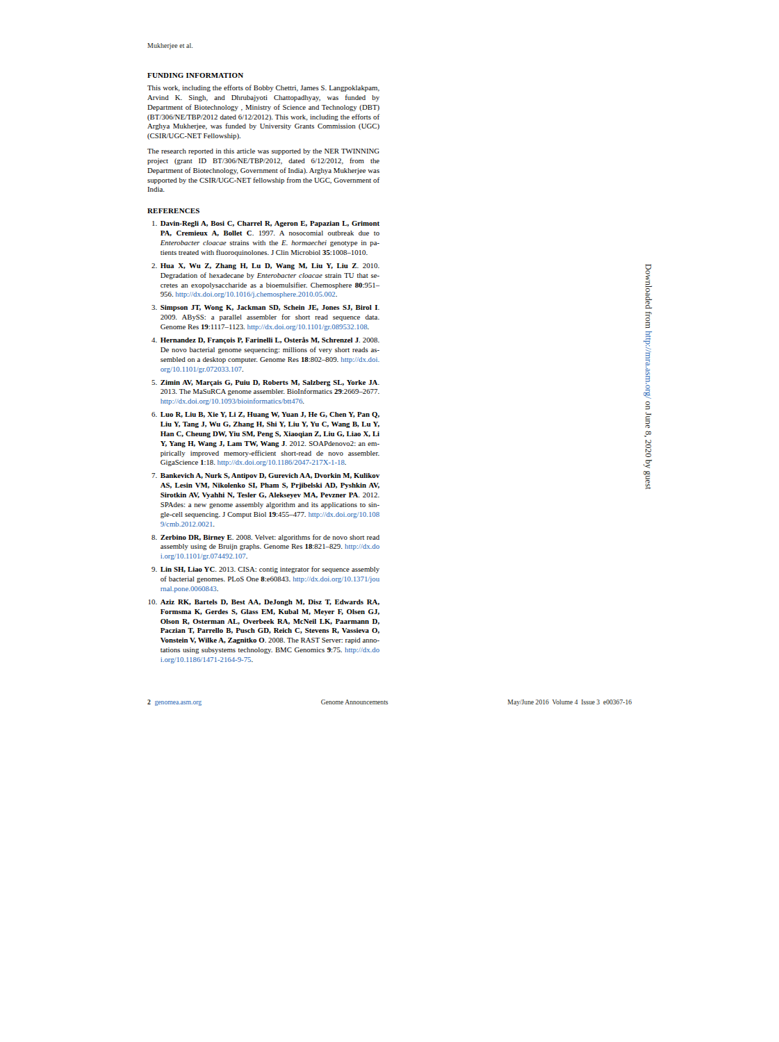Mukherjee et al.
Funding Information
This work, including the efforts of Bobby Chettri, James S. Langpoklakpam, Arvind K. Singh, and Dhrubajyoti Chattopadhyay, was funded by Department of Biotechnology , Ministry of Science and Technology (DBT) (BT/306/NE/TBP/2012 dated 6/12/2012). This work, including the efforts of Arghya Mukherjee, was funded by University Grants Commission (UGC) (CSIR/UGC-NET Fellowship).
The research reported in this article was supported by the NER TWINNING project (grant ID BT/306/NE/TBP/2012, dated 6/12/2012, from the Department of Biotechnology, Government of India). Arghya Mukherjee was supported by the CSIR/UGC-NET fellowship from the UGC, Government of India.
References
Davin-Regli A, Bosi C, Charrel R, Ageron E, Papazian L, Grimont PA, Cremieux A, Bollet C. 1997. A nosocomial outbreak due to Enterobacter cloacae strains with the E. hormaechei genotype in patients treated with fluoroquinolones. J Clin Microbiol 35:1008–1010.
Hua X, Wu Z, Zhang H, Lu D, Wang M, Liu Y, Liu Z. 2010. Degradation of hexadecane by Enterobacter cloacae strain TU that secretes an exopolysaccharide as a bioemulsifier. Chemosphere 80:951–956. http://dx.doi.org/10.1016/j.chemosphere.2010.05.002.
Simpson JT, Wong K, Jackman SD, Schein JE, Jones SJ, Birol I. 2009. ABySS: a parallel assembler for short read sequence data. Genome Res 19:1117–1123. http://dx.doi.org/10.1101/gr.089532.108.
Hernandez D, François P, Farinelli L, Osterås M, Schrenzel J. 2008. De novo bacterial genome sequencing: millions of very short reads assembled on a desktop computer. Genome Res 18:802–809. http://dx.doi.org/10.1101/gr.072033.107.
Zimin AV, Marçais G, Puiu D, Roberts M, Salzberg SL, Yorke JA. 2013. The MaSuRCA genome assembler. BioInformatics 29:2669–2677. http://dx.doi.org/10.1093/bioinformatics/btt476.
Luo R, Liu B, Xie Y, Li Z, Huang W, Yuan J, He G, Chen Y, Pan Q, Liu Y, Tang J, Wu G, Zhang H, Shi Y, Liu Y, Yu C, Wang B, Lu Y, Han C, Cheung DW, Yiu SM, Peng S, Xiaoqian Z, Liu G, Liao X, Li Y, Yang H, Wang J, Lam TW, Wang J. 2012. SOAPdenovo2: an empirically improved memory-efficient short-read de novo assembler. GigaScience 1:18. http://dx.doi.org/10.1186/2047-217X-1-18.
Bankevich A, Nurk S, Antipov D, Gurevich AA, Dvorkin M, Kulikov AS, Lesin VM, Nikolenko SI, Pham S, Prjibelski AD, Pyshkin AV, Sirotkin AV, Vyahhi N, Tesler G, Alekseyev MA, Pevzner PA. 2012. SPAdes: a new genome assembly algorithm and its applications to single-cell sequencing. J Comput Biol 19:455–477. http://dx.doi.org/10.1089/cmb.2012.0021.
Zerbino DR, Birney E. 2008. Velvet: algorithms for de novo short read assembly using de Bruijn graphs. Genome Res 18:821–829. http://dx.doi.org/10.1101/gr.074492.107.
Lin SH, Liao YC. 2013. CISA: contig integrator for sequence assembly of bacterial genomes. PLoS One 8:e60843. http://dx.doi.org/10.1371/journal.pone.0060843.
Aziz RK, Bartels D, Best AA, DeJongh M, Disz T, Edwards RA, Formsma K, Gerdes S, Glass EM, Kubal M, Meyer F, Olsen GJ, Olson R, Osterman AL, Overbeek RA, McNeil LK, Paarmann D, Paczian T, Parrello B, Pusch GD, Reich C, Stevens R, Vassieva O, Vonstein V, Wilke A, Zagnitko O. 2008. The RAST Server: rapid annotations using subsystems technology. BMC Genomics 9:75. http://dx.doi.org/10.1186/1471-2164-9-75.
Downloaded from http://mra.asm.org/ on June 8, 2020 by guest
2 genomea.asm.org
Genome Announcements
May/June 2016 Volume 4 Issue 3 e00367-16